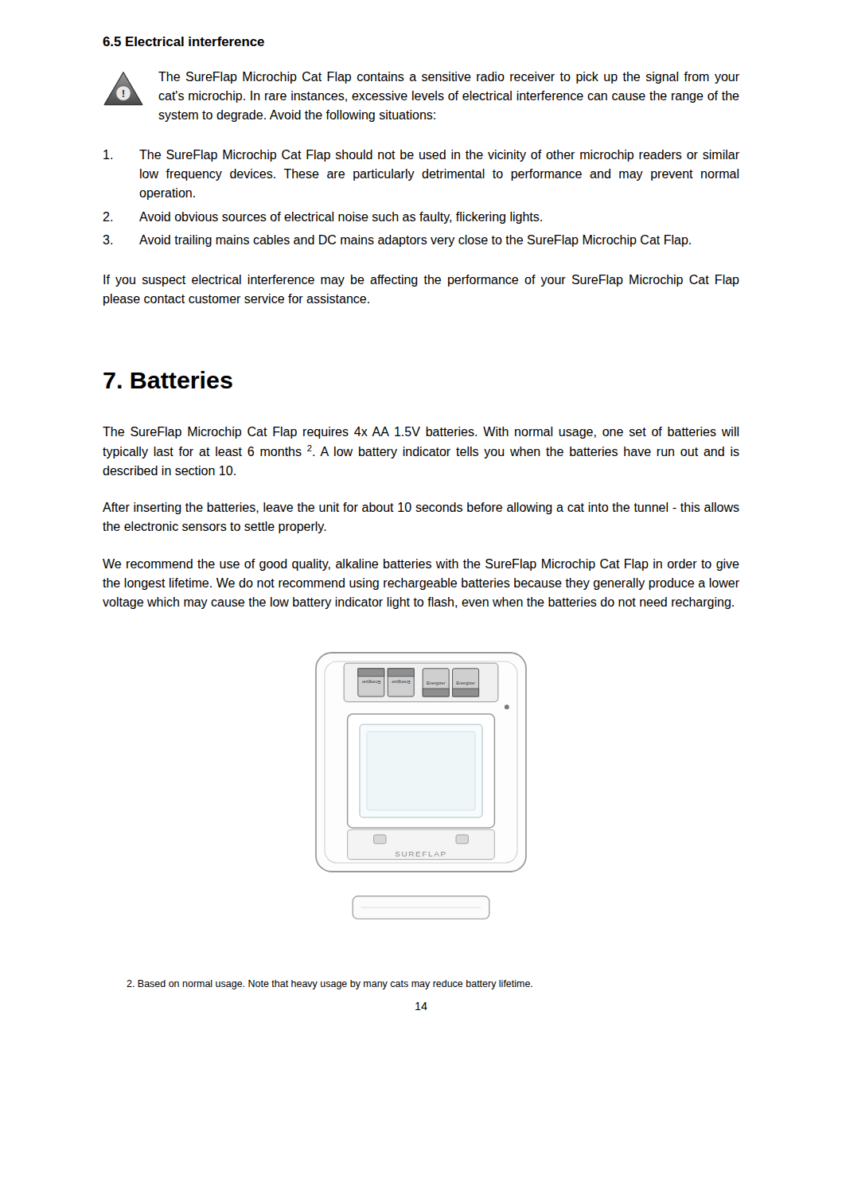6.5 Electrical interference
!
The SureFlap Microchip Cat Flap contains a sensitive radio receiver to pick up the signal from your cat's microchip. In rare instances, excessive levels of electrical interference can cause the range of the system to degrade. Avoid the following situations:
The SureFlap Microchip Cat Flap should not be used in the vicinity of other microchip readers or similar low frequency devices. These are particularly detrimental to performance and may prevent normal operation.
Avoid obvious sources of electrical noise such as faulty, flickering lights.
Avoid trailing mains cables and DC mains adaptors very close to the SureFlap Microchip Cat Flap.
If you suspect electrical interference may be affecting the performance of your SureFlap Microchip Cat Flap please contact customer service for assistance.
7. Batteries
The SureFlap Microchip Cat Flap requires 4x AA 1.5V batteries. With normal usage, one set of batteries will typically last for at least 6 months 2. A low battery indicator tells you when the batteries have run out and is described in section 10.
After inserting the batteries, leave the unit for about 10 seconds before allowing a cat into the tunnel - this allows the electronic sensors to settle properly.
We recommend the use of good quality, alkaline batteries with the SureFlap Microchip Cat Flap in order to give the longest lifetime. We do not recommend using rechargeable batteries because they generally produce a lower voltage which may cause the low battery indicator light to flash, even when the batteries do not need recharging.
Energizer Energizer Energizer Energizer SUREFLAP
2. Based on normal usage. Note that heavy usage by many cats may reduce battery lifetime.
14